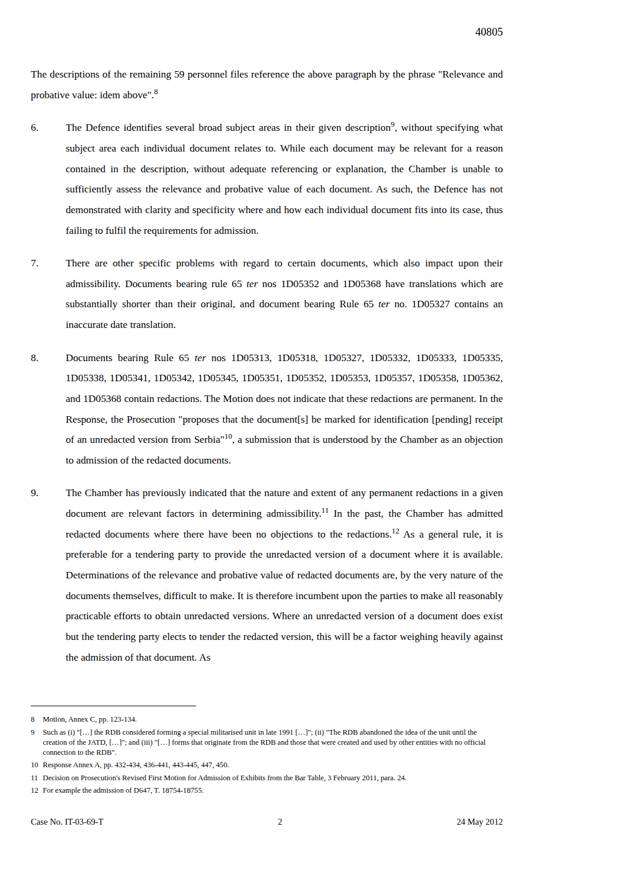40805
The descriptions of the remaining 59 personnel files reference the above paragraph by the phrase "Relevance and probative value: idem above".8
6.
The Defence identifies several broad subject areas in their given description9, without specifying what subject area each individual document relates to. While each document may be relevant for a reason contained in the description, without adequate referencing or explanation, the Chamber is unable to sufficiently assess the relevance and probative value of each document. As such, the Defence has not demonstrated with clarity and specificity where and how each individual document fits into its case, thus failing to fulfil the requirements for admission.
7.
There are other specific problems with regard to certain documents, which also impact upon their admissibility. Documents bearing rule 65 ter nos 1D05352 and 1D05368 have translations which are substantially shorter than their original, and document bearing Rule 65 ter no. 1D05327 contains an inaccurate date translation.
8.
Documents bearing Rule 65 ter nos 1D05313, 1D05318, 1D05327, 1D05332, 1D05333, 1D05335, 1D05338, 1D05341, 1D05342, 1D05345, 1D05351, 1D05352, 1D05353, 1D05357, 1D05358, 1D05362, and 1D05368 contain redactions. The Motion does not indicate that these redactions are permanent. In the Response, the Prosecution "proposes that the document[s] be marked for identification [pending] receipt of an unredacted version from Serbia"10, a submission that is understood by the Chamber as an objection to admission of the redacted documents.
9.
The Chamber has previously indicated that the nature and extent of any permanent redactions in a given document are relevant factors in determining admissibility.11 In the past, the Chamber has admitted redacted documents where there have been no objections to the redactions.12 As a general rule, it is preferable for a tendering party to provide the unredacted version of a document where it is available. Determinations of the relevance and probative value of redacted documents are, by the very nature of the documents themselves, difficult to make. It is therefore incumbent upon the parties to make all reasonably practicable efforts to obtain unredacted versions. Where an unredacted version of a document does exist but the tendering party elects to tender the redacted version, this will be a factor weighing heavily against the admission of that document. As
8 Motion, Annex C, pp. 123-134.
9 Such as (i) "[…] the RDB considered forming a special militarised unit in late 1991 […]"; (ii) "The RDB abandoned the idea of the unit until the creation of the JATD, […]"; and (iii) "[…] forms that originate from the RDB and those that were created and used by other entities with no official connection to the RDB".
10 Response Annex A, pp. 432-434, 436-441, 443-445, 447, 450.
11 Decision on Prosecution's Revised First Motion for Admission of Exhibits from the Bar Table, 3 February 2011, para. 24.
12 For example the admission of D647, T. 18754-18755.
Case No. IT-03-69-T
2
24 May 2012